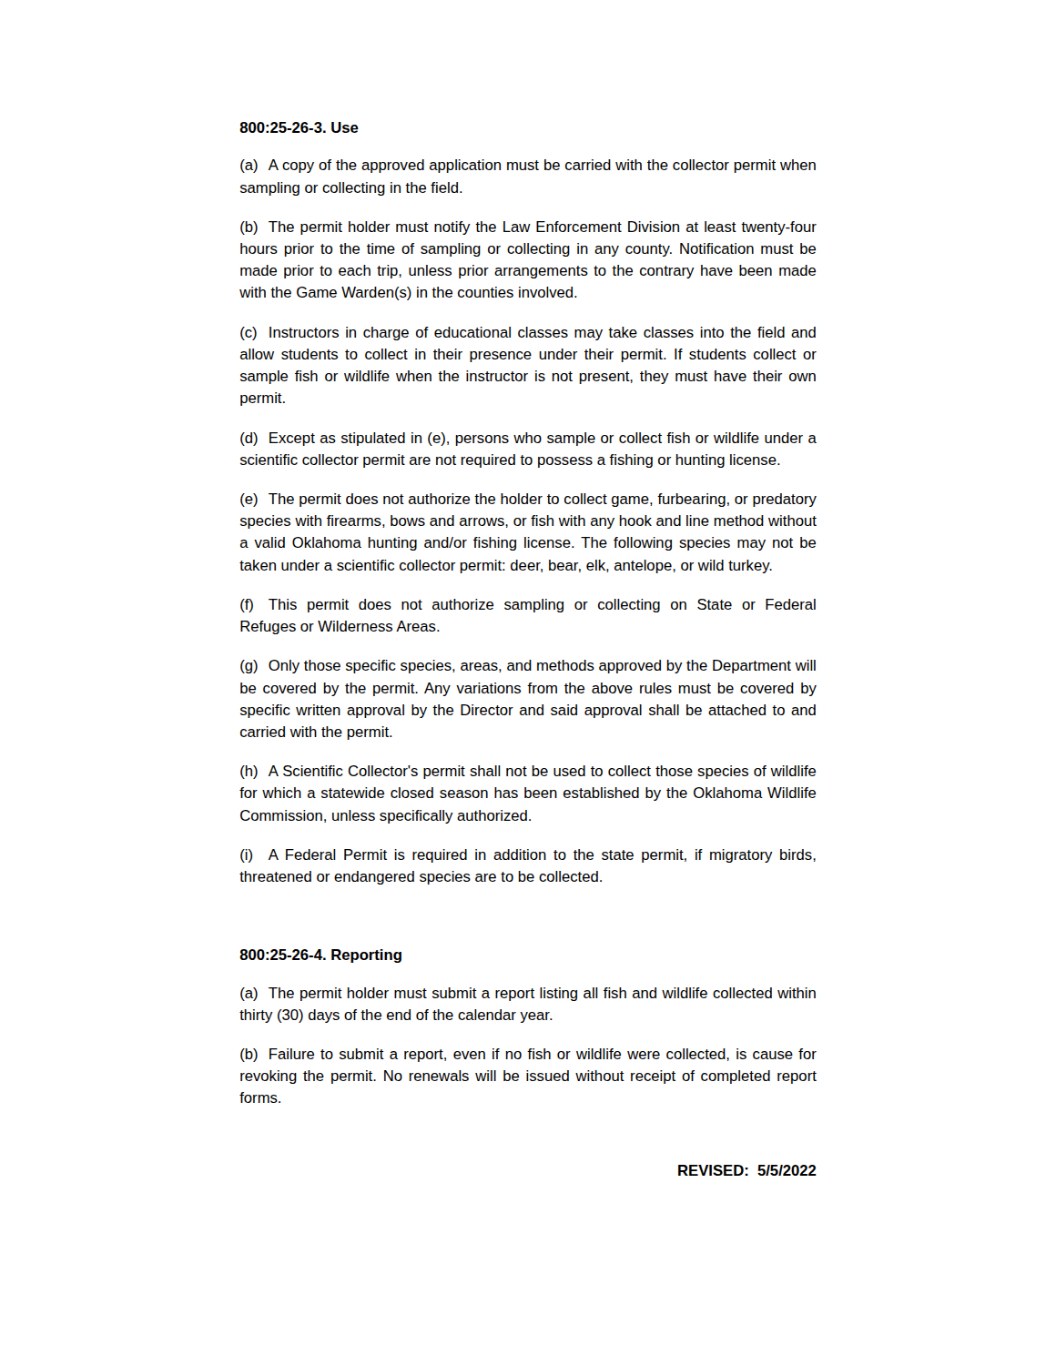800:25-26-3. Use
(a) A copy of the approved application must be carried with the collector permit when sampling or collecting in the field.
(b) The permit holder must notify the Law Enforcement Division at least twenty-four hours prior to the time of sampling or collecting in any county. Notification must be made prior to each trip, unless prior arrangements to the contrary have been made with the Game Warden(s) in the counties involved.
(c) Instructors in charge of educational classes may take classes into the field and allow students to collect in their presence under their permit. If students collect or sample fish or wildlife when the instructor is not present, they must have their own permit.
(d) Except as stipulated in (e), persons who sample or collect fish or wildlife under a scientific collector permit are not required to possess a fishing or hunting license.
(e) The permit does not authorize the holder to collect game, furbearing, or predatory species with firearms, bows and arrows, or fish with any hook and line method without a valid Oklahoma hunting and/or fishing license. The following species may not be taken under a scientific collector permit: deer, bear, elk, antelope, or wild turkey.
(f) This permit does not authorize sampling or collecting on State or Federal Refuges or Wilderness Areas.
(g) Only those specific species, areas, and methods approved by the Department will be covered by the permit. Any variations from the above rules must be covered by specific written approval by the Director and said approval shall be attached to and carried with the permit.
(h) A Scientific Collector's permit shall not be used to collect those species of wildlife for which a statewide closed season has been established by the Oklahoma Wildlife Commission, unless specifically authorized.
(i) A Federal Permit is required in addition to the state permit, if migratory birds, threatened or endangered species are to be collected.
800:25-26-4. Reporting
(a) The permit holder must submit a report listing all fish and wildlife collected within thirty (30) days of the end of the calendar year.
(b) Failure to submit a report, even if no fish or wildlife were collected, is cause for revoking the permit. No renewals will be issued without receipt of completed report forms.
REVISED: 5/5/2022